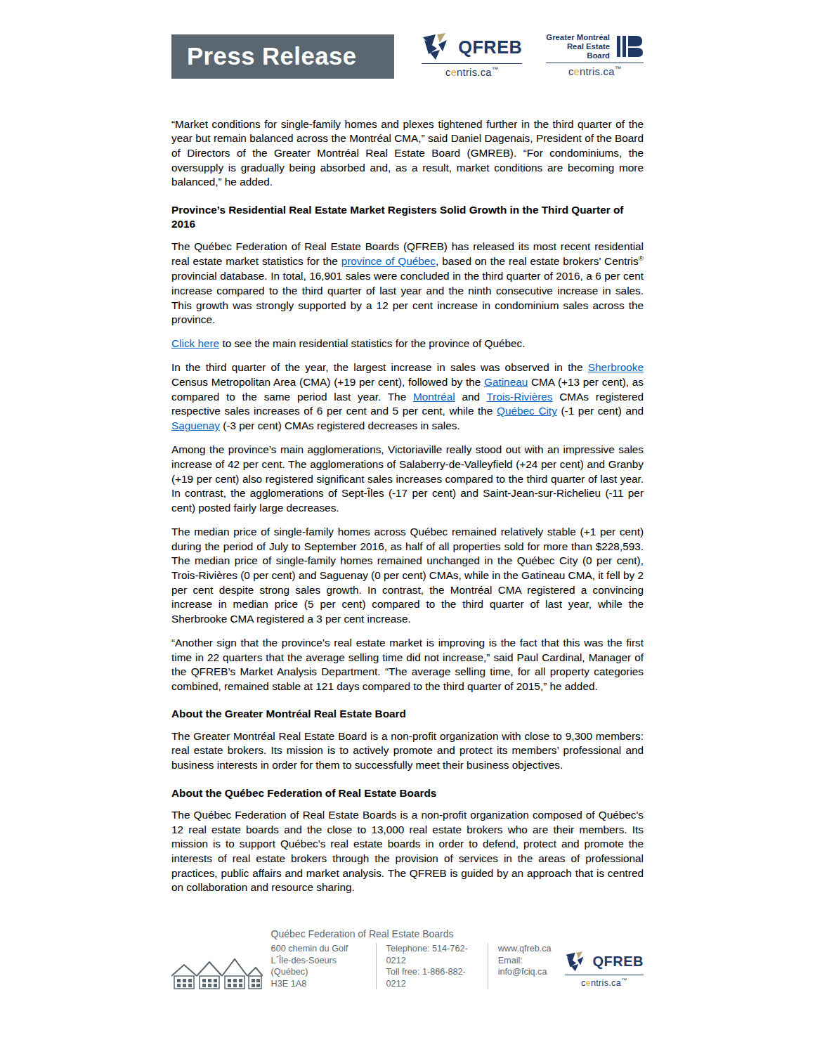Press Release
QFREB
centris.ca™
Greater Montréal
Real Estate
Board
centris.ca™
“Market conditions for single-family homes and plexes tightened further in the third quarter of the year but remain balanced across the Montréal CMA,” said Daniel Dagenais, President of the Board of Directors of the Greater Montréal Real Estate Board (GMREB). “For condominiums, the oversupply is gradually being absorbed and, as a result, market conditions are becoming more balanced,” he added.
Province’s Residential Real Estate Market Registers Solid Growth in the Third Quarter of 2016
The Québec Federation of Real Estate Boards (QFREB) has released its most recent residential real estate market statistics for the province of Québec, based on the real estate brokers’ Centris® provincial database. In total, 16,901 sales were concluded in the third quarter of 2016, a 6 per cent increase compared to the third quarter of last year and the ninth consecutive increase in sales. This growth was strongly supported by a 12 per cent increase in condominium sales across the province.
Click here to see the main residential statistics for the province of Québec.
In the third quarter of the year, the largest increase in sales was observed in the Sherbrooke Census Metropolitan Area (CMA) (+19 per cent), followed by the Gatineau CMA (+13 per cent), as compared to the same period last year. The Montréal and Trois-Rivières CMAs registered respective sales increases of 6 per cent and 5 per cent, while the Québec City (-1 per cent) and Saguenay (-3 per cent) CMAs registered decreases in sales.
Among the province’s main agglomerations, Victoriaville really stood out with an impressive sales increase of 42 per cent. The agglomerations of Salaberry-de-Valleyfield (+24 per cent) and Granby (+19 per cent) also registered significant sales increases compared to the third quarter of last year. In contrast, the agglomerations of Sept-Îles (-17 per cent) and Saint-Jean-sur-Richelieu (-11 per cent) posted fairly large decreases.
The median price of single-family homes across Québec remained relatively stable (+1 per cent) during the period of July to September 2016, as half of all properties sold for more than $228,593. The median price of single-family homes remained unchanged in the Québec City (0 per cent), Trois-Rivières (0 per cent) and Saguenay (0 per cent) CMAs, while in the Gatineau CMA, it fell by 2 per cent despite strong sales growth. In contrast, the Montréal CMA registered a convincing increase in median price (5 per cent) compared to the third quarter of last year, while the Sherbrooke CMA registered a 3 per cent increase.
“Another sign that the province’s real estate market is improving is the fact that this was the first time in 22 quarters that the average selling time did not increase,” said Paul Cardinal, Manager of the QFREB’s Market Analysis Department. “The average selling time, for all property categories combined, remained stable at 121 days compared to the third quarter of 2015,” he added.
About the Greater Montréal Real Estate Board
The Greater Montréal Real Estate Board is a non-profit organization with close to 9,300 members: real estate brokers. Its mission is to actively promote and protect its members’ professional and business interests in order for them to successfully meet their business objectives.
About the Québec Federation of Real Estate Boards
The Québec Federation of Real Estate Boards is a non-profit organization composed of Québec's 12 real estate boards and the close to 13,000 real estate brokers who are their members. Its mission is to support Québec’s real estate boards in order to defend, protect and promote the interests of real estate brokers through the provision of services in the areas of professional practices, public affairs and market analysis. The QFREB is guided by an approach that is centred on collaboration and resource sharing.
Québec Federation of Real Estate Boards
600 chemin du Golf
L´Île-des-Soeurs (Québec)
H3E 1A8
Telephone: 514-762-0212
Toll free: 1-866-882-0212
www.qfreb.ca
Email: info@fciq.ca
QFREB
centris.ca™